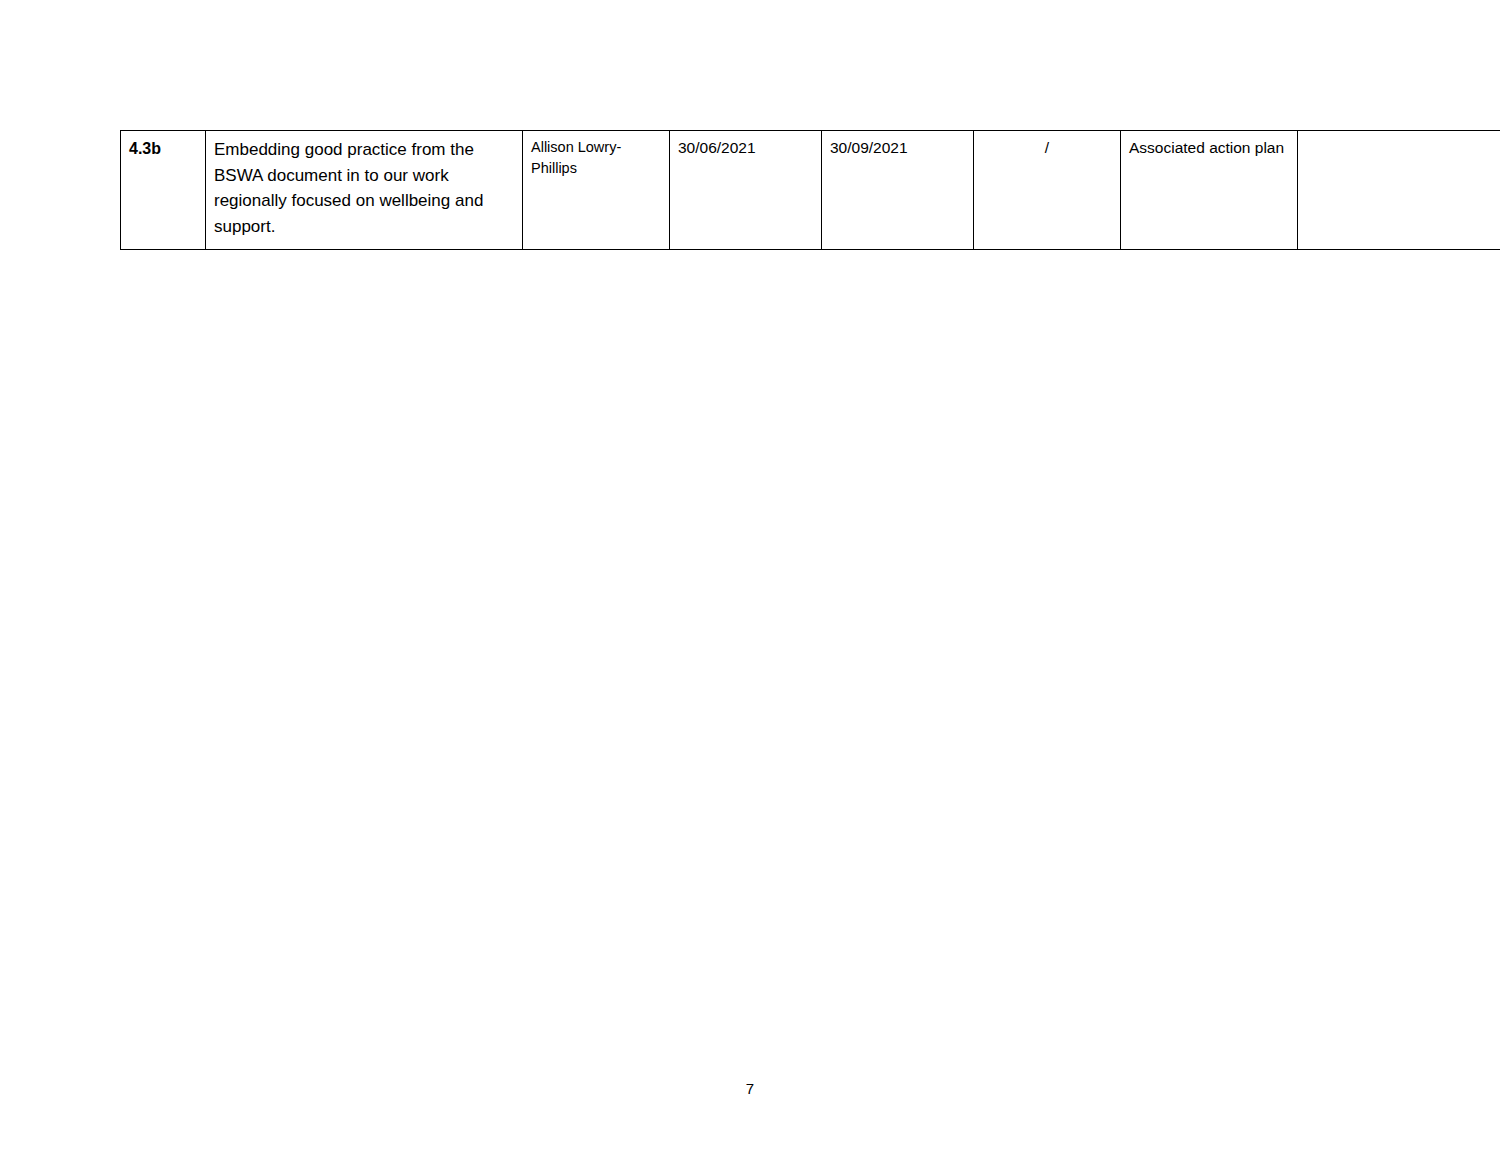| 4.3b | Embedding good practice from the BSWA document in to our work regionally focused on wellbeing and support. | Allison Lowry-Phillips | 30/06/2021 | 30/09/2021 | / | Associated action plan | |
7